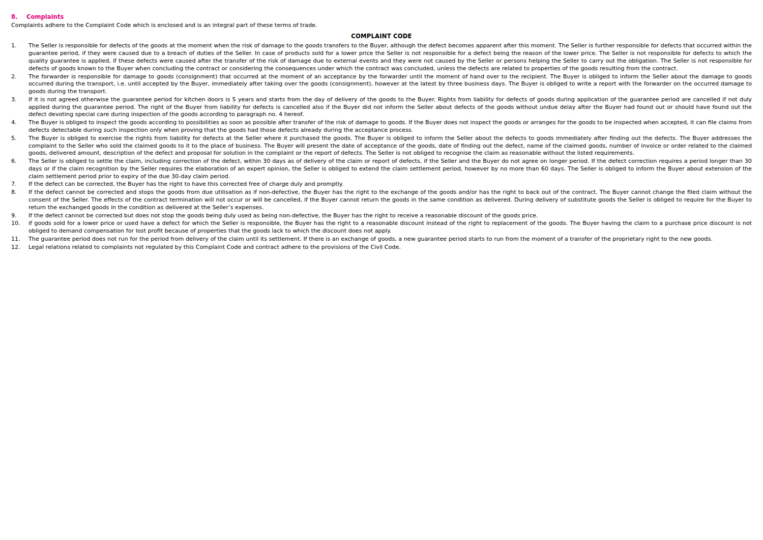8. Complaints
Complaints adhere to the Complaint Code which is enclosed and is an integral part of these terms of trade.
COMPLAINT CODE
1. The Seller is responsible for defects of the goods at the moment when the risk of damage to the goods transfers to the Buyer, although the defect becomes apparent after this moment. The Seller is further responsible for defects that occurred within the guarantee period, if they were caused due to a breach of duties of the Seller. In case of products sold for a lower price the Seller is not responsible for a defect being the reason of the lower price. The Seller is not responsible for defects to which the quality guarantee is applied, if these defects were caused after the transfer of the risk of damage due to external events and they were not caused by the Seller or persons helping the Seller to carry out the obligation. The Seller is not responsible for defects of goods known to the Buyer when concluding the contract or considering the consequences under which the contract was concluded, unless the defects are related to properties of the goods resulting from the contract.
2. The forwarder is responsible for damage to goods (consignment) that occurred at the moment of an acceptance by the forwarder until the moment of hand over to the recipient. The Buyer is obliged to inform the Seller about the damage to goods occurred during the transport, i.e. until accepted by the Buyer, immediately after taking over the goods (consignment), however at the latest by three business days. The Buyer is obliged to write a report with the forwarder on the occurred damage to goods during the transport.
3. If it is not agreed otherwise the guarantee period for kitchen doors is 5 years and starts from the day of delivery of the goods to the Buyer. Rights from liability for defects of goods during application of the guarantee period are cancelled if not duly applied during the guarantee period. The right of the Buyer from liability for defects is cancelled also if the Buyer did not inform the Seller about defects of the goods without undue delay after the Buyer had found out or should have found out the defect devoting special care during inspection of the goods according to paragraph no. 4 hereof.
4. The Buyer is obliged to inspect the goods according to possibilities as soon as possible after transfer of the risk of damage to goods. If the Buyer does not inspect the goods or arranges for the goods to be inspected when accepted, it can file claims from defects detectable during such inspection only when proving that the goods had those defects already during the acceptance process.
5. The Buyer is obliged to exercise the rights from liability for defects at the Seller where it purchased the goods. The Buyer is obliged to inform the Seller about the defects to goods immediately after finding out the defects. The Buyer addresses the complaint to the Seller who sold the claimed goods to it to the place of business. The Buyer will present the date of acceptance of the goods, date of finding out the defect, name of the claimed goods, number of invoice or order related to the claimed goods, delivered amount, description of the defect and proposal for solution in the complaint or the report of defects. The Seller is not obliged to recognise the claim as reasonable without the listed requirements.
6. The Seller is obliged to settle the claim, including correction of the defect, within 30 days as of delivery of the claim or report of defects, if the Seller and the Buyer do not agree on longer period. If the defect correction requires a period longer than 30 days or if the claim recognition by the Seller requires the elaboration of an expert opinion, the Seller is obliged to extend the claim settlement period, however by no more than 60 days. The Seller is obliged to inform the Buyer about extension of the claim settlement period prior to expiry of the due 30-day claim period.
7. If the defect can be corrected, the Buyer has the right to have this corrected free of charge duly and promptly.
8. If the defect cannot be corrected and stops the goods from due utilisation as if non-defective, the Buyer has the right to the exchange of the goods and/or has the right to back out of the contract. The Buyer cannot change the filed claim without the consent of the Seller. The effects of the contract termination will not occur or will be cancelled, if the Buyer cannot return the goods in the same condition as delivered. During delivery of substitute goods the Seller is obliged to require for the Buyer to return the exchanged goods in the condition as delivered at the Seller’s expenses.
9. If the defect cannot be corrected but does not stop the goods being duly used as being non-defective, the Buyer has the right to receive a reasonable discount of the goods price.
10. if goods sold for a lower price or used have a defect for which the Seller is responsible, the Buyer has the right to a reasonable discount instead of the right to replacement of the goods. The Buyer having the claim to a purchase price discount is not obliged to demand compensation for lost profit because of properties that the goods lack to which the discount does not apply.
11. The guarantee period does not run for the period from delivery of the claim until its settlement. If there is an exchange of goods, a new guarantee period starts to run from the moment of a transfer of the proprietary right to the new goods.
12. Legal relations related to complaints not regulated by this Complaint Code and contract adhere to the provisions of the Civil Code.